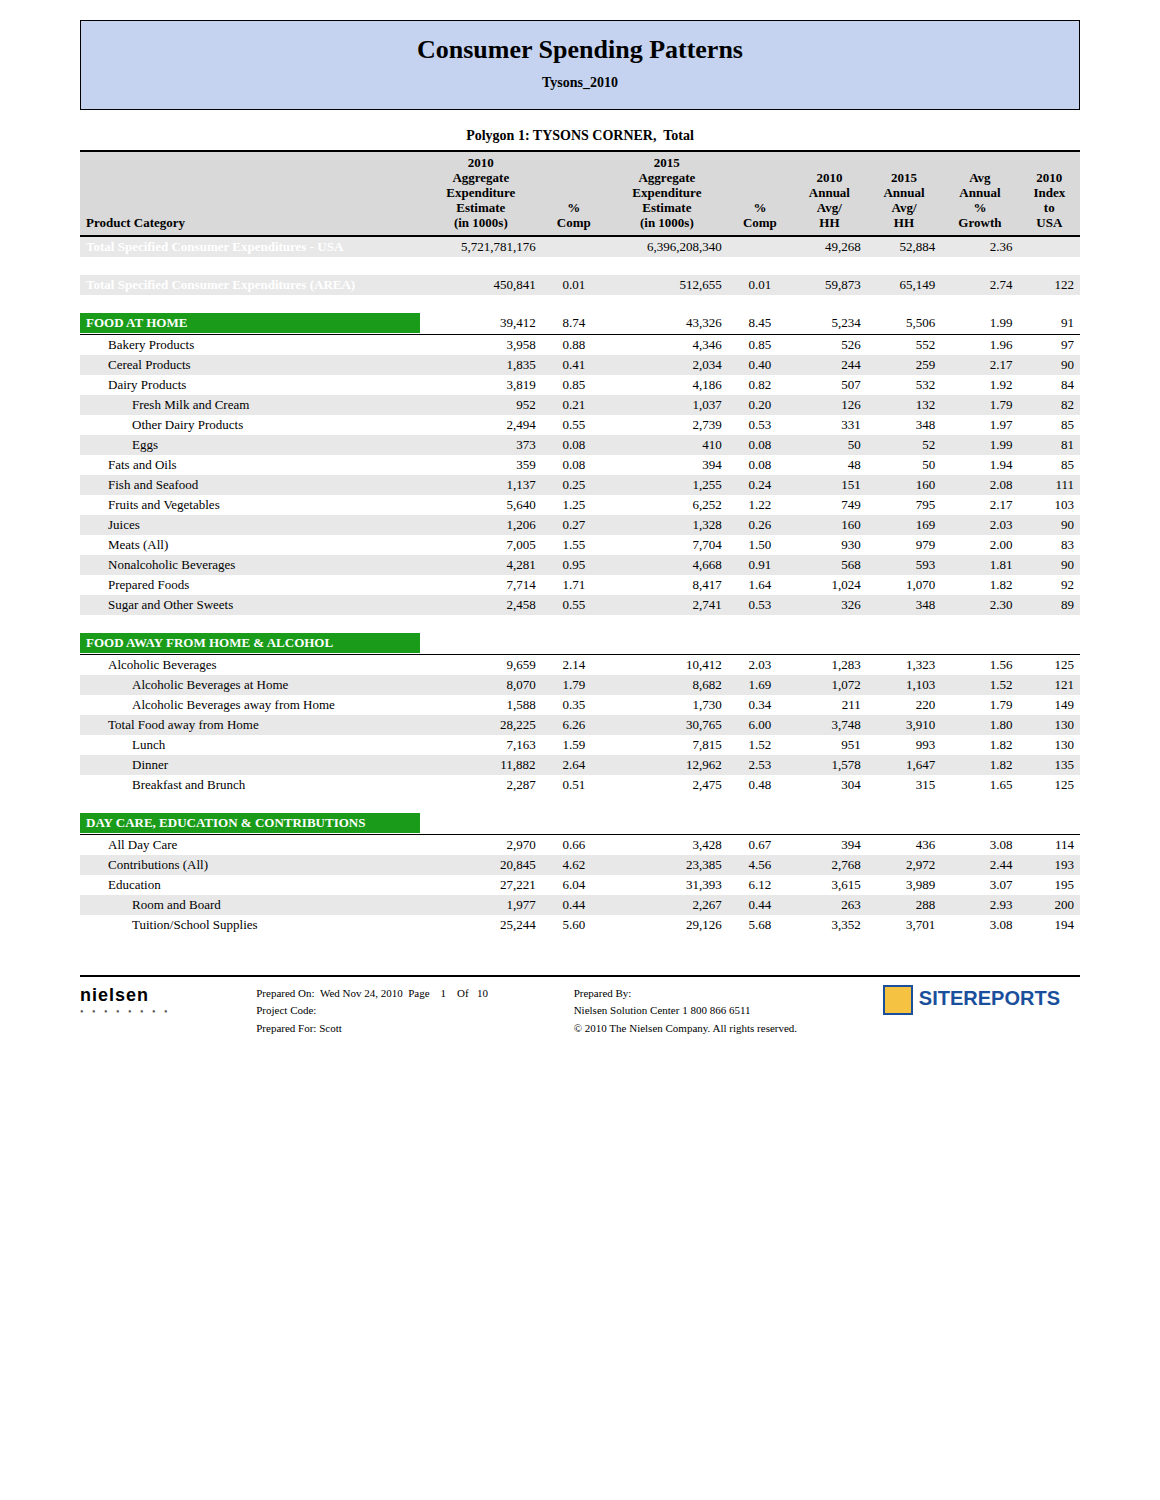Consumer Spending Patterns
Tysons_2010
Polygon 1: TYSONS CORNER, Total
| Product Category | 2010 Aggregate Expenditure Estimate (in 1000s) | % Comp | 2015 Aggregate Expenditure Estimate (in 1000s) | % Comp | 2010 Annual Avg/ HH | 2015 Annual Avg/ HH | Avg Annual % Growth | 2010 Index to USA |
| --- | --- | --- | --- | --- | --- | --- | --- | --- |
| Total Specified Consumer Expenditures - USA | 5,721,781,176 | | 6,396,208,340 | | 49,268 | 52,884 | 2.36 | |
| Total Specified Consumer Expenditures (AREA) | 450,841 | 0.01 | 512,655 | 0.01 | 59,873 | 65,149 | 2.74 | 122 |
| FOOD AT HOME | 39,412 | 8.74 | 43,326 | 8.45 | 5,234 | 5,506 | 1.99 | 91 |
| Bakery Products | 3,958 | 0.88 | 4,346 | 0.85 | 526 | 552 | 1.96 | 97 |
| Cereal Products | 1,835 | 0.41 | 2,034 | 0.40 | 244 | 259 | 2.17 | 90 |
| Dairy Products | 3,819 | 0.85 | 4,186 | 0.82 | 507 | 532 | 1.92 | 84 |
| Fresh Milk and Cream | 952 | 0.21 | 1,037 | 0.20 | 126 | 132 | 1.79 | 82 |
| Other Dairy Products | 2,494 | 0.55 | 2,739 | 0.53 | 331 | 348 | 1.97 | 85 |
| Eggs | 373 | 0.08 | 410 | 0.08 | 50 | 52 | 1.99 | 81 |
| Fats and Oils | 359 | 0.08 | 394 | 0.08 | 48 | 50 | 1.94 | 85 |
| Fish and Seafood | 1,137 | 0.25 | 1,255 | 0.24 | 151 | 160 | 2.08 | 111 |
| Fruits and Vegetables | 5,640 | 1.25 | 6,252 | 1.22 | 749 | 795 | 2.17 | 103 |
| Juices | 1,206 | 0.27 | 1,328 | 0.26 | 160 | 169 | 2.03 | 90 |
| Meats (All) | 7,005 | 1.55 | 7,704 | 1.50 | 930 | 979 | 2.00 | 83 |
| Nonalcoholic Beverages | 4,281 | 0.95 | 4,668 | 0.91 | 568 | 593 | 1.81 | 90 |
| Prepared Foods | 7,714 | 1.71 | 8,417 | 1.64 | 1,024 | 1,070 | 1.82 | 92 |
| Sugar and Other Sweets | 2,458 | 0.55 | 2,741 | 0.53 | 326 | 348 | 2.30 | 89 |
| FOOD AWAY FROM HOME & ALCOHOL | | | | | | | | |
| Alcoholic Beverages | 9,659 | 2.14 | 10,412 | 2.03 | 1,283 | 1,323 | 1.56 | 125 |
| Alcoholic Beverages at Home | 8,070 | 1.79 | 8,682 | 1.69 | 1,072 | 1,103 | 1.52 | 121 |
| Alcoholic Beverages away from Home | 1,588 | 0.35 | 1,730 | 0.34 | 211 | 220 | 1.79 | 149 |
| Total Food away from Home | 28,225 | 6.26 | 30,765 | 6.00 | 3,748 | 3,910 | 1.80 | 130 |
| Lunch | 7,163 | 1.59 | 7,815 | 1.52 | 951 | 993 | 1.82 | 130 |
| Dinner | 11,882 | 2.64 | 12,962 | 2.53 | 1,578 | 1,647 | 1.82 | 135 |
| Breakfast and Brunch | 2,287 | 0.51 | 2,475 | 0.48 | 304 | 315 | 1.65 | 125 |
| DAY CARE, EDUCATION & CONTRIBUTIONS | | | | | | | | |
| All Day Care | 2,970 | 0.66 | 3,428 | 0.67 | 394 | 436 | 3.08 | 114 |
| Contributions (All) | 20,845 | 4.62 | 23,385 | 4.56 | 2,768 | 2,972 | 2.44 | 193 |
| Education | 27,221 | 6.04 | 31,393 | 6.12 | 3,615 | 3,989 | 3.07 | 195 |
| Room and Board | 1,977 | 0.44 | 2,267 | 0.44 | 263 | 288 | 2.93 | 200 |
| Tuition/School Supplies | 25,244 | 5.60 | 29,126 | 5.68 | 3,352 | 3,701 | 3.08 | 194 |
nielsen
• • • • • • • •
Prepared On: Wed Nov 24, 2010 Page 1 Of 10
Project Code:
Prepared For: Scott
Prepared By:
Nielsen Solution Center 1 800 866 6511
© 2010 The Nielsen Company. All rights reserved.
SITE REPORTS